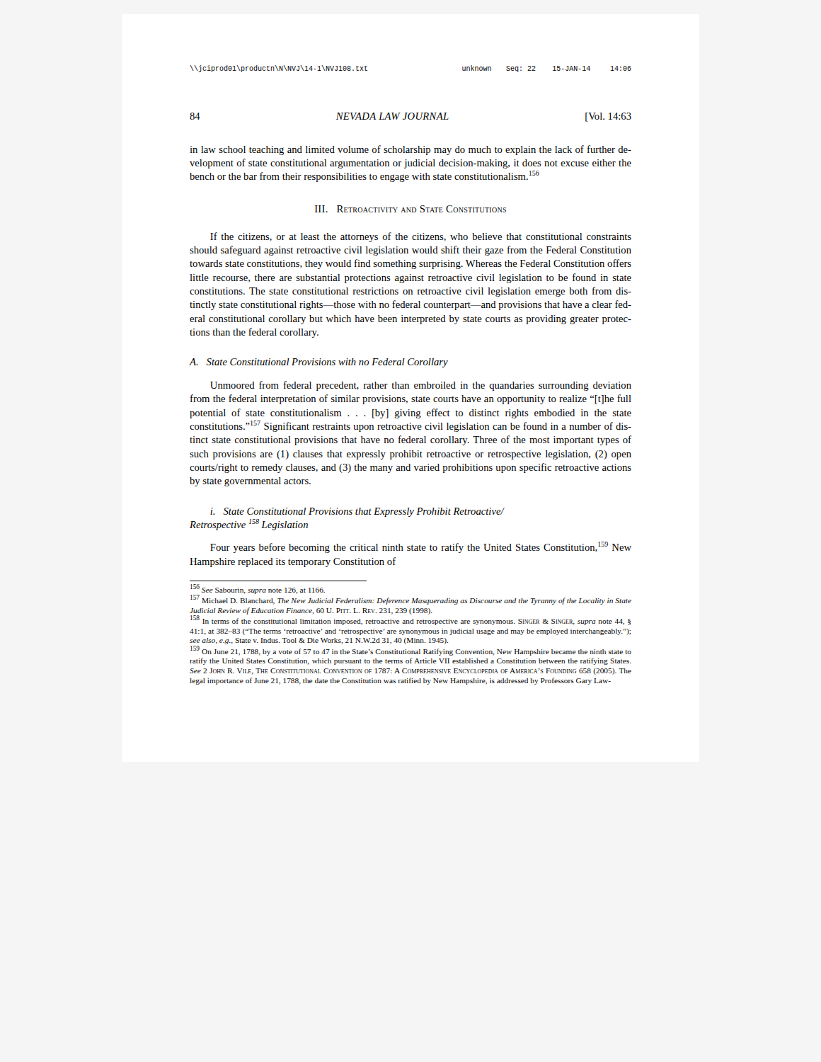| \\jciprod01\productn\N\NVJ\14-1\NVJ108.txt | unknown | Seq: 22 | 15-JAN-14 | 14:06 |
84 NEVADA LAW JOURNAL [Vol. 14:63
in law school teaching and limited volume of scholarship may do much to explain the lack of further development of state constitutional argumentation or judicial decision-making, it does not excuse either the bench or the bar from their responsibilities to engage with state constitutionalism.156
III. Retroactivity and State Constitutions
If the citizens, or at least the attorneys of the citizens, who believe that constitutional constraints should safeguard against retroactive civil legislation would shift their gaze from the Federal Constitution towards state constitutions, they would find something surprising. Whereas the Federal Constitution offers little recourse, there are substantial protections against retroactive civil legislation to be found in state constitutions. The state constitutional restrictions on retroactive civil legislation emerge both from distinctly state constitutional rights—those with no federal counterpart—and provisions that have a clear federal constitutional corollary but which have been interpreted by state courts as providing greater protections than the federal corollary.
A. State Constitutional Provisions with no Federal Corollary
Unmoored from federal precedent, rather than embroiled in the quandaries surrounding deviation from the federal interpretation of similar provisions, state courts have an opportunity to realize “[t]he full potential of state constitutionalism . . . [by] giving effect to distinct rights embodied in the state constitutions.”157 Significant restraints upon retroactive civil legislation can be found in a number of distinct state constitutional provisions that have no federal corollary. Three of the most important types of such provisions are (1) clauses that expressly prohibit retroactive or retrospective legislation, (2) open courts/right to remedy clauses, and (3) the many and varied prohibitions upon specific retroactive actions by state governmental actors.
i. State Constitutional Provisions that Expressly Prohibit Retroactive/
Retrospective 158 Legislation
Four years before becoming the critical ninth state to ratify the United States Constitution,159 New Hampshire replaced its temporary Constitution of
156 See Sabourin, supra note 126, at 1166.
157 Michael D. Blanchard, The New Judicial Federalism: Deference Masquerading as Discourse and the Tyranny of the Locality in State Judicial Review of Education Finance, 60 U. Pitt. L. Rev. 231, 239 (1998).
158 In terms of the constitutional limitation imposed, retroactive and retrospective are synonymous. Singer & Singer, supra note 44, § 41:1, at 382–83 (“The terms ‘retroactive’ and ‘retrospective’ are synonymous in judicial usage and may be employed interchangeably.”); see also, e.g., State v. Indus. Tool & Die Works, 21 N.W.2d 31, 40 (Minn. 1945).
159 On June 21, 1788, by a vote of 57 to 47 in the State’s Constitutional Ratifying Convention, New Hampshire became the ninth state to ratify the United States Constitution, which pursuant to the terms of Article VII established a Constitution between the ratifying States. See 2 John R. Vile, The Constitutional Convention of 1787: A Comprehensive Encyclopedia of America’s Founding 658 (2005). The legal importance of June 21, 1788, the date the Constitution was ratified by New Hampshire, is addressed by Professors Gary Law-